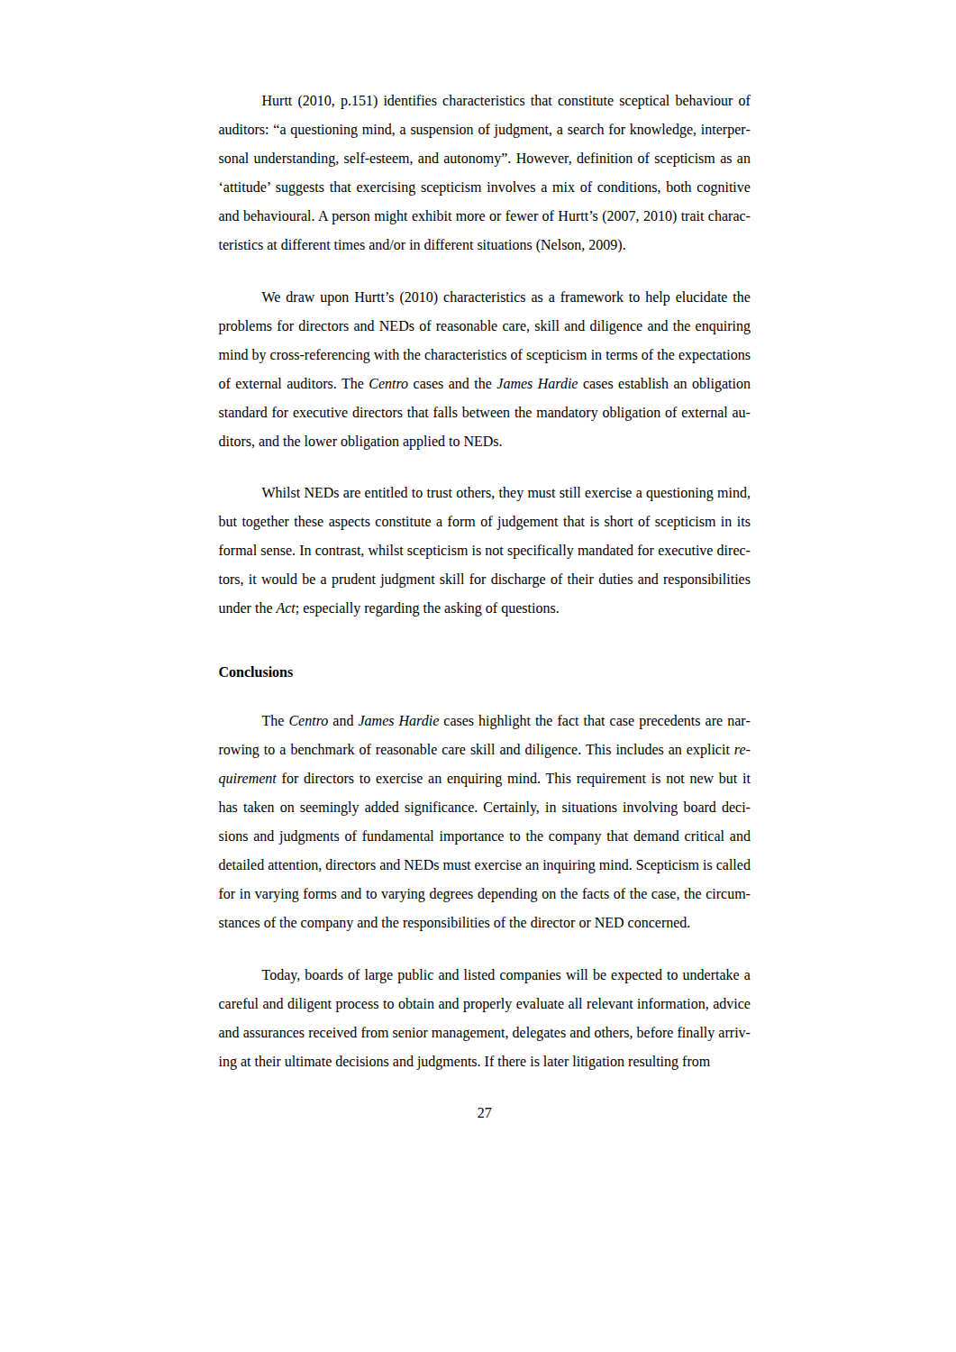Hurtt (2010, p.151) identifies characteristics that constitute sceptical behaviour of auditors: “a questioning mind, a suspension of judgment, a search for knowledge, interpersonal understanding, self-esteem, and autonomy”. However, definition of scepticism as an ‘attitude’ suggests that exercising scepticism involves a mix of conditions, both cognitive and behavioural. A person might exhibit more or fewer of Hurtt’s (2007, 2010) trait characteristics at different times and/or in different situations (Nelson, 2009).
We draw upon Hurtt’s (2010) characteristics as a framework to help elucidate the problems for directors and NEDs of reasonable care, skill and diligence and the enquiring mind by cross-referencing with the characteristics of scepticism in terms of the expectations of external auditors. The Centro cases and the James Hardie cases establish an obligation standard for executive directors that falls between the mandatory obligation of external auditors, and the lower obligation applied to NEDs.
Whilst NEDs are entitled to trust others, they must still exercise a questioning mind, but together these aspects constitute a form of judgement that is short of scepticism in its formal sense. In contrast, whilst scepticism is not specifically mandated for executive directors, it would be a prudent judgment skill for discharge of their duties and responsibilities under the Act; especially regarding the asking of questions.
Conclusions
The Centro and James Hardie cases highlight the fact that case precedents are narrowing to a benchmark of reasonable care skill and diligence. This includes an explicit requirement for directors to exercise an enquiring mind. This requirement is not new but it has taken on seemingly added significance. Certainly, in situations involving board decisions and judgments of fundamental importance to the company that demand critical and detailed attention, directors and NEDs must exercise an inquiring mind. Scepticism is called for in varying forms and to varying degrees depending on the facts of the case, the circumstances of the company and the responsibilities of the director or NED concerned.
Today, boards of large public and listed companies will be expected to undertake a careful and diligent process to obtain and properly evaluate all relevant information, advice and assurances received from senior management, delegates and others, before finally arriving at their ultimate decisions and judgments. If there is later litigation resulting from
27